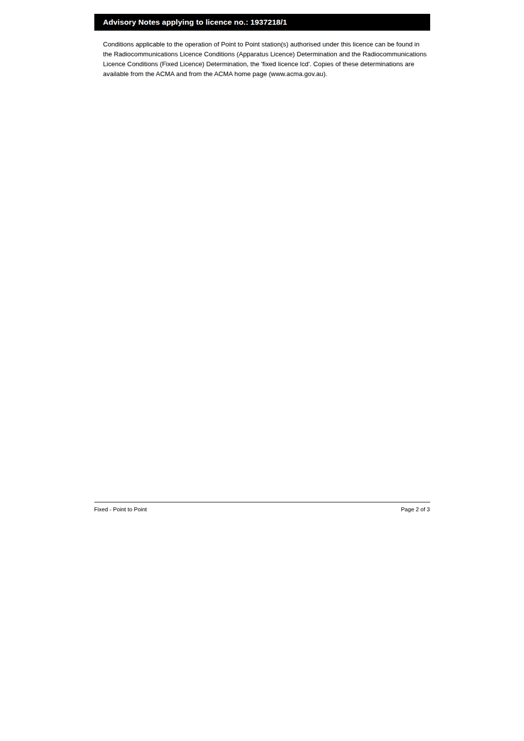Advisory Notes applying to licence no.: 1937218/1
Conditions applicable to the operation of Point to Point station(s) authorised under this licence can be found in the Radiocommunications Licence Conditions (Apparatus Licence) Determination and the Radiocommunications Licence Conditions (Fixed Licence) Determination, the 'fixed licence lcd'. Copies of these determinations are available from the ACMA and from the ACMA home page (www.acma.gov.au).
Fixed - Point to Point
Page 2 of 3